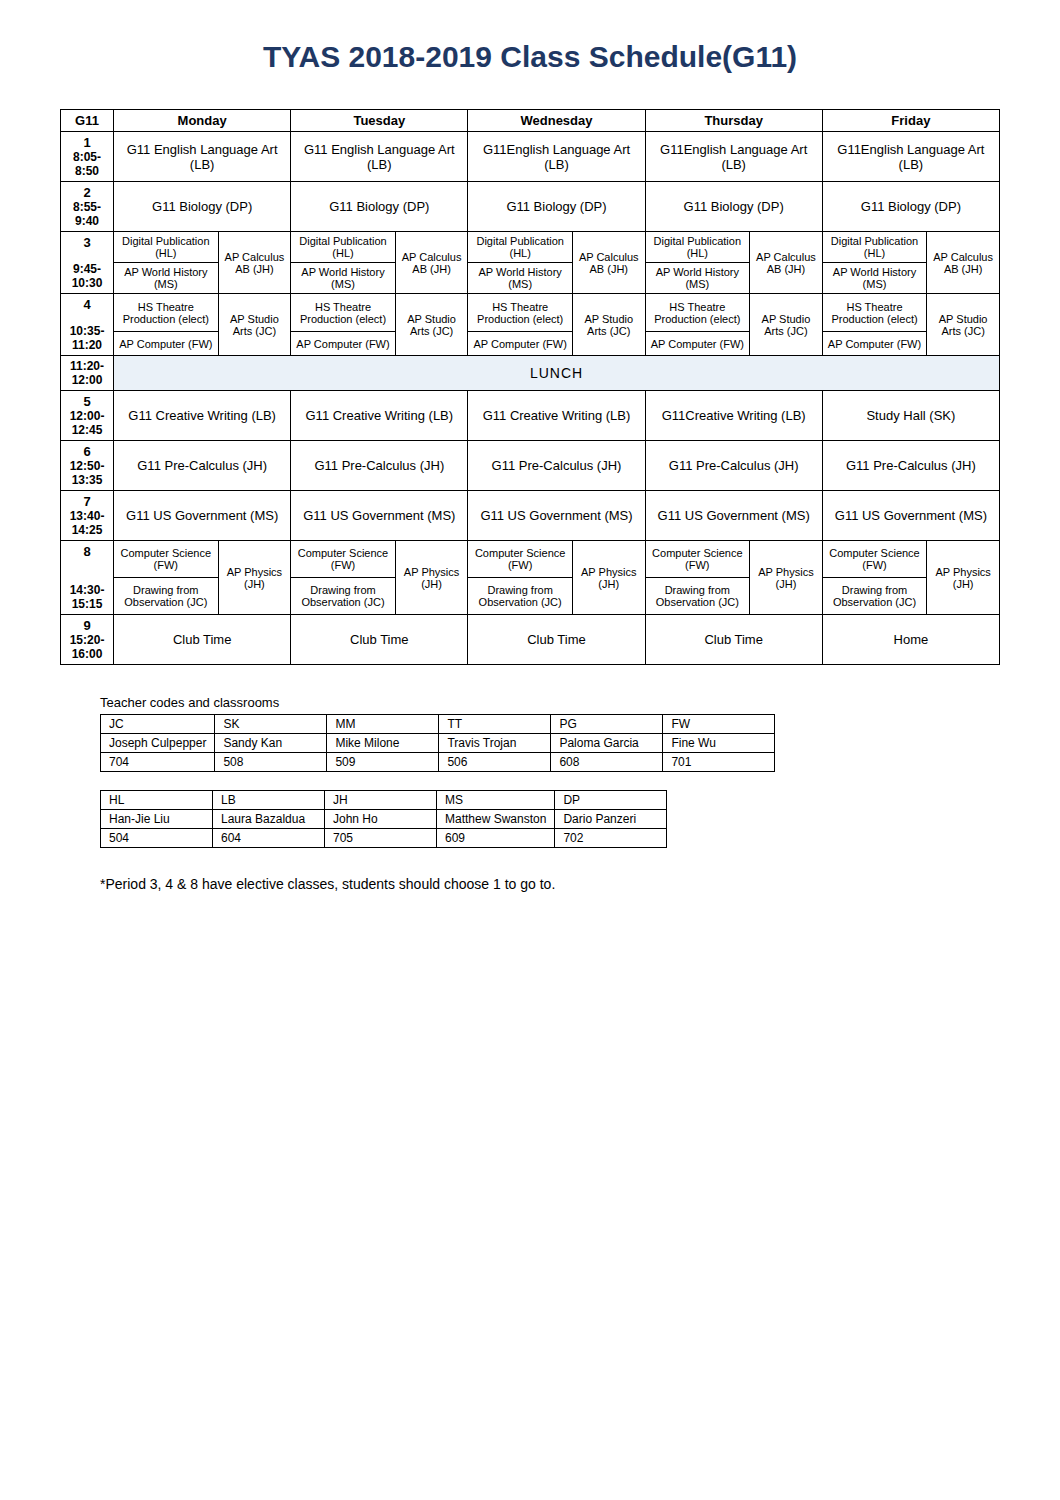TYAS 2018-2019 Class Schedule(G11)
| G11 | Monday | Tuesday | Wednesday | Thursday | Friday |
| --- | --- | --- | --- | --- | --- |
| 1 8:05-8:50 | G11 English Language Art (LB) | G11 English Language Art (LB) | G11English Language Art (LB) | G11English Language Art (LB) | G11English Language Art (LB) |
| 2 8:55-9:40 | G11 Biology (DP) | G11 Biology (DP) | G11 Biology (DP) | G11 Biology (DP) | G11 Biology (DP) |
| 3 9:45-10:30 | Digital Publication (HL) | AP Calculus AB (JH) | Digital Publication (HL) | AP Calculus AB (JH) | Digital Publication (HL) | AP Calculus AB (JH) | Digital Publication (HL) | AP Calculus AB (JH) | Digital Publication (HL) | AP Calculus AB (JH) |
| AP World History (MS) | AP World History (MS) | AP World History (MS) | AP World History (MS) | AP World History (MS) |
| 4 10:35-11:20 | HS Theatre Production (elect) | AP Studio Arts (JC) | HS Theatre Production (elect) | AP Studio Arts (JC) | HS Theatre Production (elect) | AP Studio Arts (JC) | HS Theatre Production (elect) | AP Studio Arts (JC) | HS Theatre Production (elect) | AP Studio Arts (JC) |
| AP Computer (FW) | AP Computer (FW) | AP Computer (FW) | AP Computer (FW) | AP Computer (FW) |
| 11:20-12:00 | LUNCH |
| 5 12:00-12:45 | G11 Creative Writing (LB) | G11 Creative Writing (LB) | G11 Creative Writing (LB) | G11Creative Writing (LB) | Study Hall (SK) |
| 6 12:50-13:35 | G11 Pre-Calculus (JH) | G11 Pre-Calculus (JH) | G11 Pre-Calculus (JH) | G11 Pre-Calculus (JH) | G11 Pre-Calculus (JH) |
| 7 13:40-14:25 | G11 US Government (MS) | G11 US Government (MS) | G11 US Government (MS) | G11 US Government (MS) | G11 US Government (MS) |
| 8 14:30-15:15 | Computer Science (FW) | AP Physics (JH) | Computer Science (FW) | AP Physics (JH) | Computer Science (FW) | AP Physics (JH) | Computer Science (FW) | AP Physics (JH) | Computer Science (FW) | AP Physics (JH) |
| Drawing from Observation (JC) | Drawing from Observation (JC) | Drawing from Observation (JC) | Drawing from Observation (JC) | Drawing from Observation (JC) |
| 9 15:20-16:00 | Club Time | Club Time | Club Time | Club Time | Home |
Teacher codes and classrooms
| JC | SK | MM | TT | PG | FW |
| Joseph Culpepper | Sandy Kan | Mike Milone | Travis Trojan | Paloma Garcia | Fine Wu |
| 704 | 508 | 509 | 506 | 608 | 701 |
| HL | LB | JH | MS | DP |
| Han-Jie Liu | Laura Bazaldua | John Ho | Matthew Swanston | Dario Panzeri |
| 504 | 604 | 705 | 609 | 702 |
*Period 3, 4 & 8 have elective classes, students should choose 1 to go to.